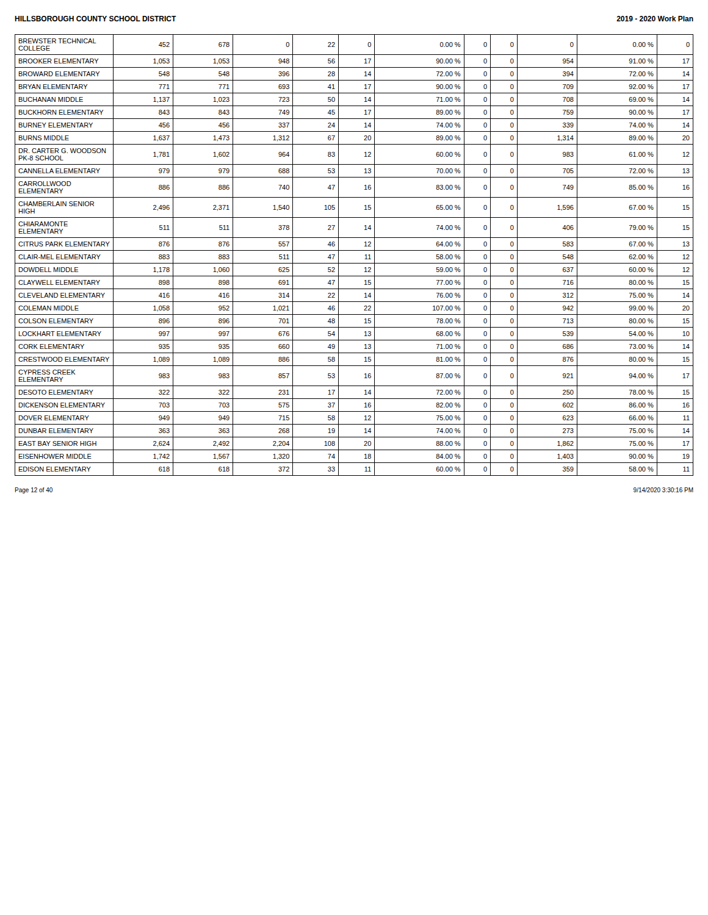HILLSBOROUGH COUNTY SCHOOL DISTRICT 2019 - 2020 Work Plan
| BREWSTER TECHNICAL COLLEGE | 452 | 678 | 0 | 22 | 0 | 0.00 % | 0 | 0 | 0 | 0.00 % | 0 |
| BROOKER ELEMENTARY | 1,053 | 1,053 | 948 | 56 | 17 | 90.00 % | 0 | 0 | 954 | 91.00 % | 17 |
| BROWARD ELEMENTARY | 548 | 548 | 396 | 28 | 14 | 72.00 % | 0 | 0 | 394 | 72.00 % | 14 |
| BRYAN ELEMENTARY | 771 | 771 | 693 | 41 | 17 | 90.00 % | 0 | 0 | 709 | 92.00 % | 17 |
| BUCHANAN MIDDLE | 1,137 | 1,023 | 723 | 50 | 14 | 71.00 % | 0 | 0 | 708 | 69.00 % | 14 |
| BUCKHORN ELEMENTARY | 843 | 843 | 749 | 45 | 17 | 89.00 % | 0 | 0 | 759 | 90.00 % | 17 |
| BURNEY ELEMENTARY | 456 | 456 | 337 | 24 | 14 | 74.00 % | 0 | 0 | 339 | 74.00 % | 14 |
| BURNS MIDDLE | 1,637 | 1,473 | 1,312 | 67 | 20 | 89.00 % | 0 | 0 | 1,314 | 89.00 % | 20 |
| DR. CARTER G. WOODSON PK-8 SCHOOL | 1,781 | 1,602 | 964 | 83 | 12 | 60.00 % | 0 | 0 | 983 | 61.00 % | 12 |
| CANNELLA ELEMENTARY | 979 | 979 | 688 | 53 | 13 | 70.00 % | 0 | 0 | 705 | 72.00 % | 13 |
| CARROLLWOOD ELEMENTARY | 886 | 886 | 740 | 47 | 16 | 83.00 % | 0 | 0 | 749 | 85.00 % | 16 |
| CHAMBERLAIN SENIOR HIGH | 2,496 | 2,371 | 1,540 | 105 | 15 | 65.00 % | 0 | 0 | 1,596 | 67.00 % | 15 |
| CHIARAMONTE ELEMENTARY | 511 | 511 | 378 | 27 | 14 | 74.00 % | 0 | 0 | 406 | 79.00 % | 15 |
| CITRUS PARK ELEMENTARY | 876 | 876 | 557 | 46 | 12 | 64.00 % | 0 | 0 | 583 | 67.00 % | 13 |
| CLAIR-MEL ELEMENTARY | 883 | 883 | 511 | 47 | 11 | 58.00 % | 0 | 0 | 548 | 62.00 % | 12 |
| DOWDELL MIDDLE | 1,178 | 1,060 | 625 | 52 | 12 | 59.00 % | 0 | 0 | 637 | 60.00 % | 12 |
| CLAYWELL ELEMENTARY | 898 | 898 | 691 | 47 | 15 | 77.00 % | 0 | 0 | 716 | 80.00 % | 15 |
| CLEVELAND ELEMENTARY | 416 | 416 | 314 | 22 | 14 | 76.00 % | 0 | 0 | 312 | 75.00 % | 14 |
| COLEMAN MIDDLE | 1,058 | 952 | 1,021 | 46 | 22 | 107.00 % | 0 | 0 | 942 | 99.00 % | 20 |
| COLSON ELEMENTARY | 896 | 896 | 701 | 48 | 15 | 78.00 % | 0 | 0 | 713 | 80.00 % | 15 |
| LOCKHART ELEMENTARY | 997 | 997 | 676 | 54 | 13 | 68.00 % | 0 | 0 | 539 | 54.00 % | 10 |
| CORK ELEMENTARY | 935 | 935 | 660 | 49 | 13 | 71.00 % | 0 | 0 | 686 | 73.00 % | 14 |
| CRESTWOOD ELEMENTARY | 1,089 | 1,089 | 886 | 58 | 15 | 81.00 % | 0 | 0 | 876 | 80.00 % | 15 |
| CYPRESS CREEK ELEMENTARY | 983 | 983 | 857 | 53 | 16 | 87.00 % | 0 | 0 | 921 | 94.00 % | 17 |
| DESOTO ELEMENTARY | 322 | 322 | 231 | 17 | 14 | 72.00 % | 0 | 0 | 250 | 78.00 % | 15 |
| DICKENSON ELEMENTARY | 703 | 703 | 575 | 37 | 16 | 82.00 % | 0 | 0 | 602 | 86.00 % | 16 |
| DOVER ELEMENTARY | 949 | 949 | 715 | 58 | 12 | 75.00 % | 0 | 0 | 623 | 66.00 % | 11 |
| DUNBAR ELEMENTARY | 363 | 363 | 268 | 19 | 14 | 74.00 % | 0 | 0 | 273 | 75.00 % | 14 |
| EAST BAY SENIOR HIGH | 2,624 | 2,492 | 2,204 | 108 | 20 | 88.00 % | 0 | 0 | 1,862 | 75.00 % | 17 |
| EISENHOWER MIDDLE | 1,742 | 1,567 | 1,320 | 74 | 18 | 84.00 % | 0 | 0 | 1,403 | 90.00 % | 19 |
| EDISON ELEMENTARY | 618 | 618 | 372 | 33 | 11 | 60.00 % | 0 | 0 | 359 | 58.00 % | 11 |
Page 12 of 40 9/14/2020 3:30:16 PM